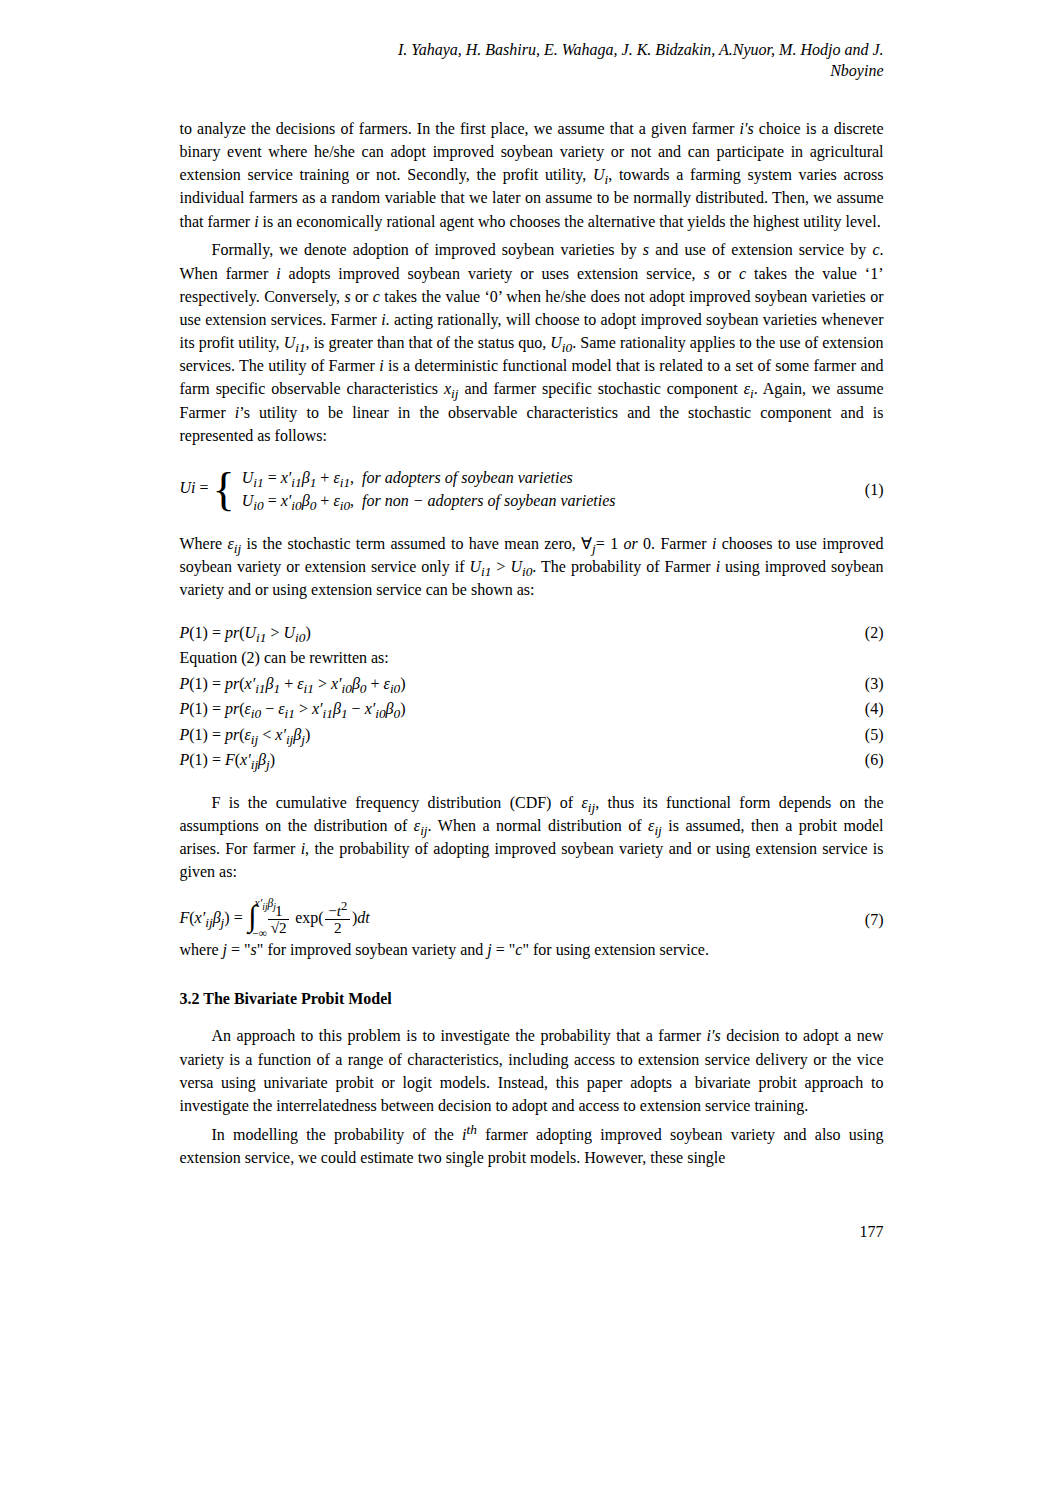I. Yahaya, H. Bashiru, E. Wahaga, J. K. Bidzakin, A.Nyuor, M. Hodjo and J.
Nboyine
to analyze the decisions of farmers. In the first place, we assume that a given farmer i′s choice is a discrete binary event where he/she can adopt improved soybean variety or not and can participate in agricultural extension service training or not. Secondly, the profit utility, Ui, towards a farming system varies across individual farmers as a random variable that we later on assume to be normally distributed. Then, we assume that farmer i is an economically rational agent who chooses the alternative that yields the highest utility level.
Formally, we denote adoption of improved soybean varieties by s and use of extension service by c. When farmer i adopts improved soybean variety or uses extension service, s or c takes the value ‘1’ respectively. Conversely, s or c takes the value ‘0’ when he/she does not adopt improved soybean varieties or use extension services. Farmer i. acting rationally, will choose to adopt improved soybean varieties whenever its profit utility, Ui1, is greater than that of the status quo, Ui0. Same rationality applies to the use of extension services. The utility of Farmer i is a deterministic functional model that is related to a set of some farmer and farm specific observable characteristics xij and farmer specific stochastic component εi. Again, we assume Farmer i’s utility to be linear in the observable characteristics and the stochastic component and is represented as follows:
Ui = { Ui1 = x′i1β1 + εi1, for adopters of soybean varieties Ui0 = x′i0β0 + εi0, for non − adopters of soybean varieties
(1)
Where εij is the stochastic term assumed to have mean zero, ∀j= 1 or 0. Farmer i chooses to use improved soybean variety or extension service only if Ui1 > Ui0. The probability of Farmer i using improved soybean variety and or using extension service can be shown as:
P(1) = pr(Ui1 > Ui0)
(2)
Equation (2) can be rewritten as:
P(1) = pr(x′i1β1 + εi1 > x′i0β0 + εi0)
(3)
P(1) = pr(εi0 − εi1 > x′i1β1 − x′i0β0)
(4)
P(1) = pr(εij < x′ijβj)
(5)
P(1) = F(x′ijβj)
(6)
F is the cumulative frequency distribution (CDF) of εij, thus its functional form depends on the assumptions on the distribution of εij. When a normal distribution of εij is assumed, then a probit model arises. For farmer i, the probability of adopting improved soybean variety and or using extension service is given as:
F(x′ijβj) = x′ijβj ∫ −∞ 1√2 exp(−t22)dt
(7)
where j = "s" for improved soybean variety and j = "c" for using extension service.
3.2 The Bivariate Probit Model
An approach to this problem is to investigate the probability that a farmer i′s decision to adopt a new variety is a function of a range of characteristics, including access to extension service delivery or the vice versa using univariate probit or logit models. Instead, this paper adopts a bivariate probit approach to investigate the interrelatedness between decision to adopt and access to extension service training.
In modelling the probability of the ith farmer adopting improved soybean variety and also using extension service, we could estimate two single probit models. However, these single
177